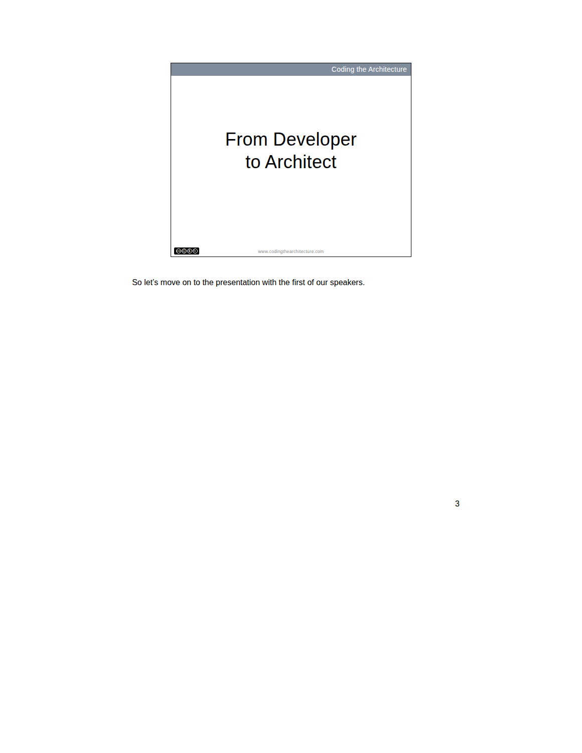Coding the Architecture
From Developer
to Architect
ccⒸ$↻
www.codingthearchitecture.com
So let’s move on to the presentation with the first of our speakers.
3